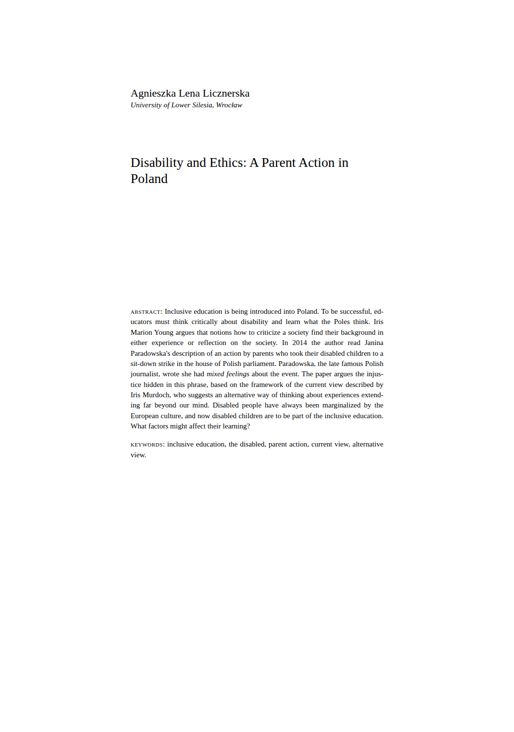Agnieszka Lena Licznerska
University of Lower Silesia, Wrocław
Disability and Ethics: A Parent Action in Poland
abstract: Inclusive education is being introduced into Poland. To be successful, educators must think critically about disability and learn what the Poles think. Iris Marion Young argues that notions how to criticize a society find their background in either experience or reflection on the society. In 2014 the author read Janina Paradowska's description of an action by parents who took their disabled children to a sit-down strike in the house of Polish parliament. Paradowska, the late famous Polish journalist, wrote she had mixed feelings about the event. The paper argues the injustice hidden in this phrase, based on the framework of the current view described by Iris Murdoch, who suggests an alternative way of thinking about experiences extending far beyond our mind. Disabled people have always been marginalized by the European culture, and now disabled children are to be part of the inclusive education. What factors might affect their learning?
keywords: inclusive education, the disabled, parent action, current view, alternative view.